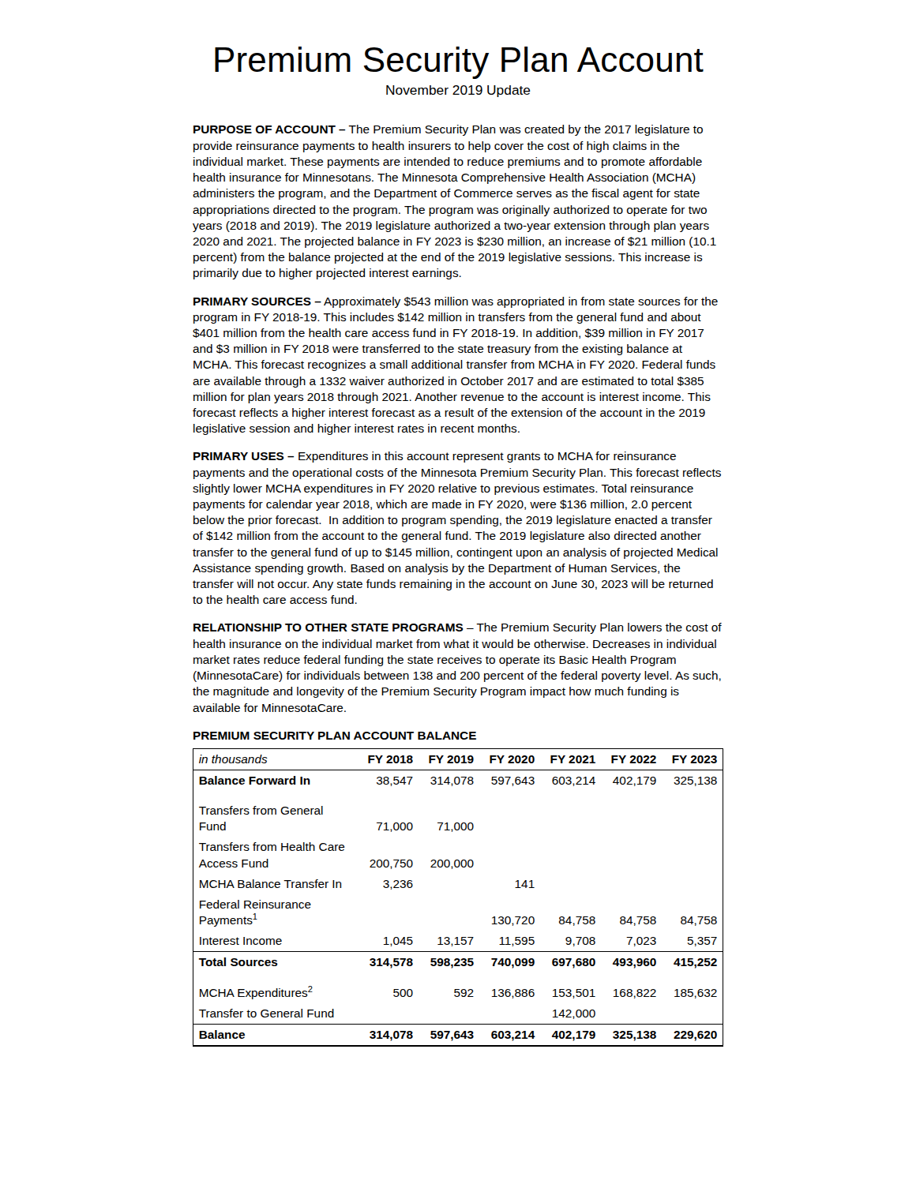Premium Security Plan Account
November 2019 Update
PURPOSE OF ACCOUNT – The Premium Security Plan was created by the 2017 legislature to provide reinsurance payments to health insurers to help cover the cost of high claims in the individual market. These payments are intended to reduce premiums and to promote affordable health insurance for Minnesotans. The Minnesota Comprehensive Health Association (MCHA) administers the program, and the Department of Commerce serves as the fiscal agent for state appropriations directed to the program. The program was originally authorized to operate for two years (2018 and 2019). The 2019 legislature authorized a two-year extension through plan years 2020 and 2021. The projected balance in FY 2023 is $230 million, an increase of $21 million (10.1 percent) from the balance projected at the end of the 2019 legislative sessions. This increase is primarily due to higher projected interest earnings.
PRIMARY SOURCES – Approximately $543 million was appropriated in from state sources for the program in FY 2018-19. This includes $142 million in transfers from the general fund and about $401 million from the health care access fund in FY 2018-19. In addition, $39 million in FY 2017 and $3 million in FY 2018 were transferred to the state treasury from the existing balance at MCHA. This forecast recognizes a small additional transfer from MCHA in FY 2020. Federal funds are available through a 1332 waiver authorized in October 2017 and are estimated to total $385 million for plan years 2018 through 2021. Another revenue to the account is interest income. This forecast reflects a higher interest forecast as a result of the extension of the account in the 2019 legislative session and higher interest rates in recent months.
PRIMARY USES – Expenditures in this account represent grants to MCHA for reinsurance payments and the operational costs of the Minnesota Premium Security Plan. This forecast reflects slightly lower MCHA expenditures in FY 2020 relative to previous estimates. Total reinsurance payments for calendar year 2018, which are made in FY 2020, were $136 million, 2.0 percent below the prior forecast. In addition to program spending, the 2019 legislature enacted a transfer of $142 million from the account to the general fund. The 2019 legislature also directed another transfer to the general fund of up to $145 million, contingent upon an analysis of projected Medical Assistance spending growth. Based on analysis by the Department of Human Services, the transfer will not occur. Any state funds remaining in the account on June 30, 2023 will be returned to the health care access fund.
RELATIONSHIP TO OTHER STATE PROGRAMS – The Premium Security Plan lowers the cost of health insurance on the individual market from what it would be otherwise. Decreases in individual market rates reduce federal funding the state receives to operate its Basic Health Program (MinnesotaCare) for individuals between 138 and 200 percent of the federal poverty level. As such, the magnitude and longevity of the Premium Security Program impact how much funding is available for MinnesotaCare.
PREMIUM SECURITY PLAN ACCOUNT BALANCE
| in thousands | FY 2018 | FY 2019 | FY 2020 | FY 2021 | FY 2022 | FY 2023 |
| --- | --- | --- | --- | --- | --- | --- |
| Balance Forward In | 38,547 | 314,078 | 597,643 | 603,214 | 402,179 | 325,138 |
| Transfers from General Fund | 71,000 | 71,000 | | | | |
| Transfers from Health Care Access Fund | 200,750 | 200,000 | | | | |
| MCHA Balance Transfer In | 3,236 | | 141 | | | |
| Federal Reinsurance Payments 1 | | | 130,720 | 84,758 | 84,758 | 84,758 |
| Interest Income | 1,045 | 13,157 | 11,595 | 9,708 | 7,023 | 5,357 |
| Total Sources | 314,578 | 598,235 | 740,099 | 697,680 | 493,960 | 415,252 |
| MCHA Expenditures 2 | 500 | 592 | 136,886 | 153,501 | 168,822 | 185,632 |
| Transfer to General Fund | | | | 142,000 | | |
| Balance | 314,078 | 597,643 | 603,214 | 402,179 | 325,138 | 229,620 |